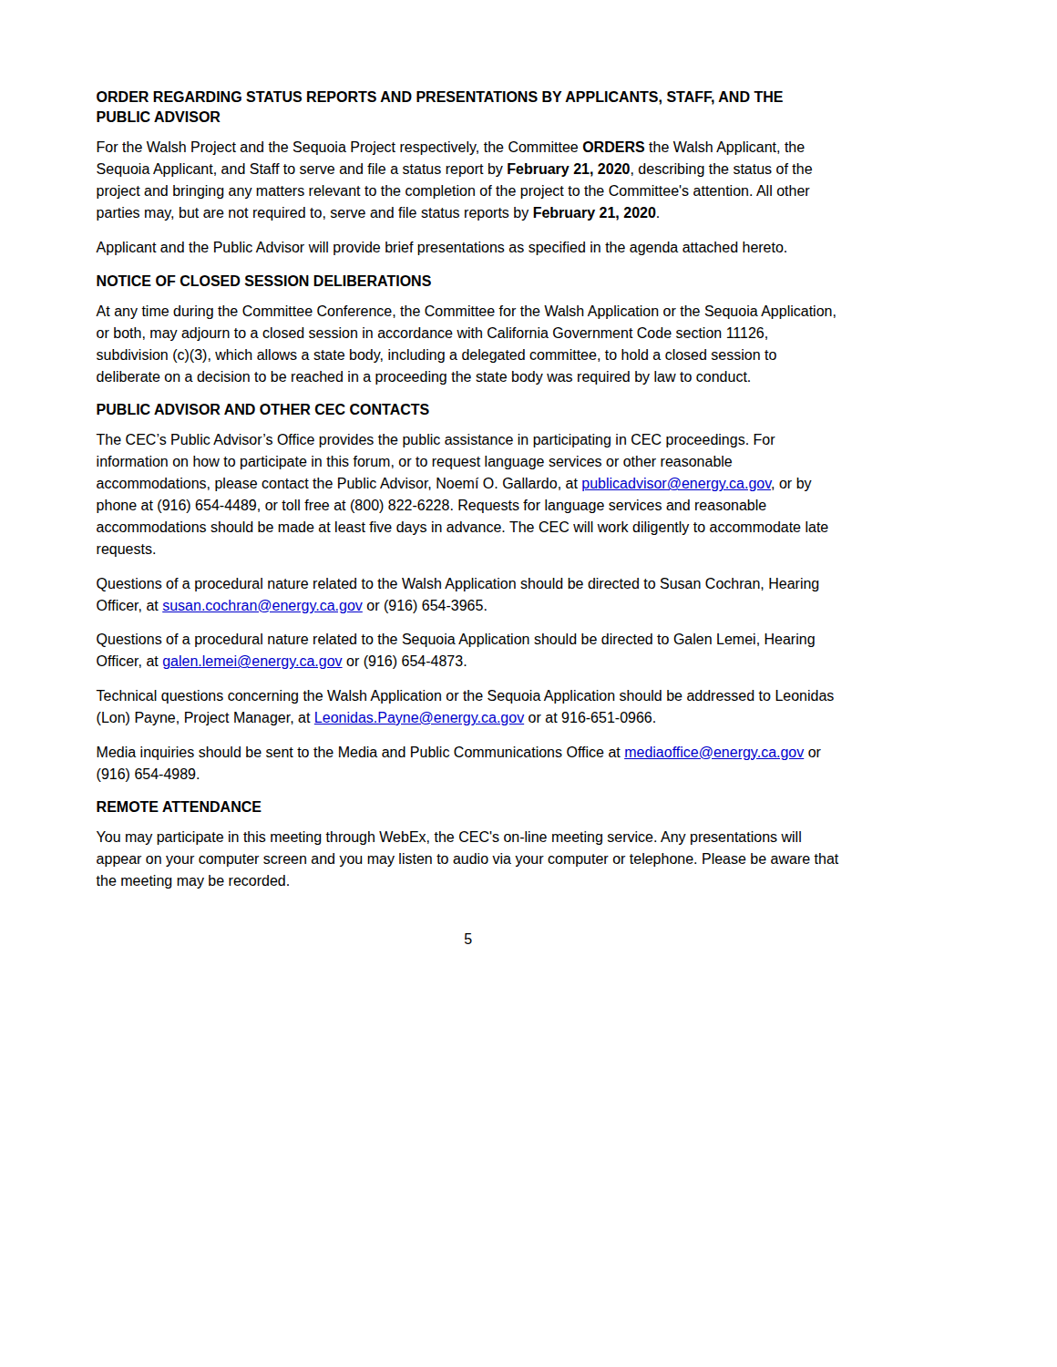Order Regarding Status Reports and Presentations by Applicants, Staff, and the Public Advisor
For the Walsh Project and the Sequoia Project respectively, the Committee ORDERS the Walsh Applicant, the Sequoia Applicant, and Staff to serve and file a status report by February 21, 2020, describing the status of the project and bringing any matters relevant to the completion of the project to the Committee's attention. All other parties may, but are not required to, serve and file status reports by February 21, 2020.
Applicant and the Public Advisor will provide brief presentations as specified in the agenda attached hereto.
Notice of Closed Session Deliberations
At any time during the Committee Conference, the Committee for the Walsh Application or the Sequoia Application, or both, may adjourn to a closed session in accordance with California Government Code section 11126, subdivision (c)(3), which allows a state body, including a delegated committee, to hold a closed session to deliberate on a decision to be reached in a proceeding the state body was required by law to conduct.
Public Advisor and Other CEC Contacts
The CEC’s Public Advisor’s Office provides the public assistance in participating in CEC proceedings. For information on how to participate in this forum, or to request language services or other reasonable accommodations, please contact the Public Advisor, Noemí O. Gallardo, at publicadvisor@energy.ca.gov, or by phone at (916) 654-4489, or toll free at (800) 822-6228. Requests for language services and reasonable accommodations should be made at least five days in advance. The CEC will work diligently to accommodate late requests.
Questions of a procedural nature related to the Walsh Application should be directed to Susan Cochran, Hearing Officer, at susan.cochran@energy.ca.gov or (916) 654-3965.
Questions of a procedural nature related to the Sequoia Application should be directed to Galen Lemei, Hearing Officer, at galen.lemei@energy.ca.gov or (916) 654-4873.
Technical questions concerning the Walsh Application or the Sequoia Application should be addressed to Leonidas (Lon) Payne, Project Manager, at Leonidas.Payne@energy.ca.gov or at 916-651-0966.
Media inquiries should be sent to the Media and Public Communications Office at mediaoffice@energy.ca.gov or (916) 654-4989.
Remote Attendance
You may participate in this meeting through WebEx, the CEC's on-line meeting service. Any presentations will appear on your computer screen and you may listen to audio via your computer or telephone. Please be aware that the meeting may be recorded.
5